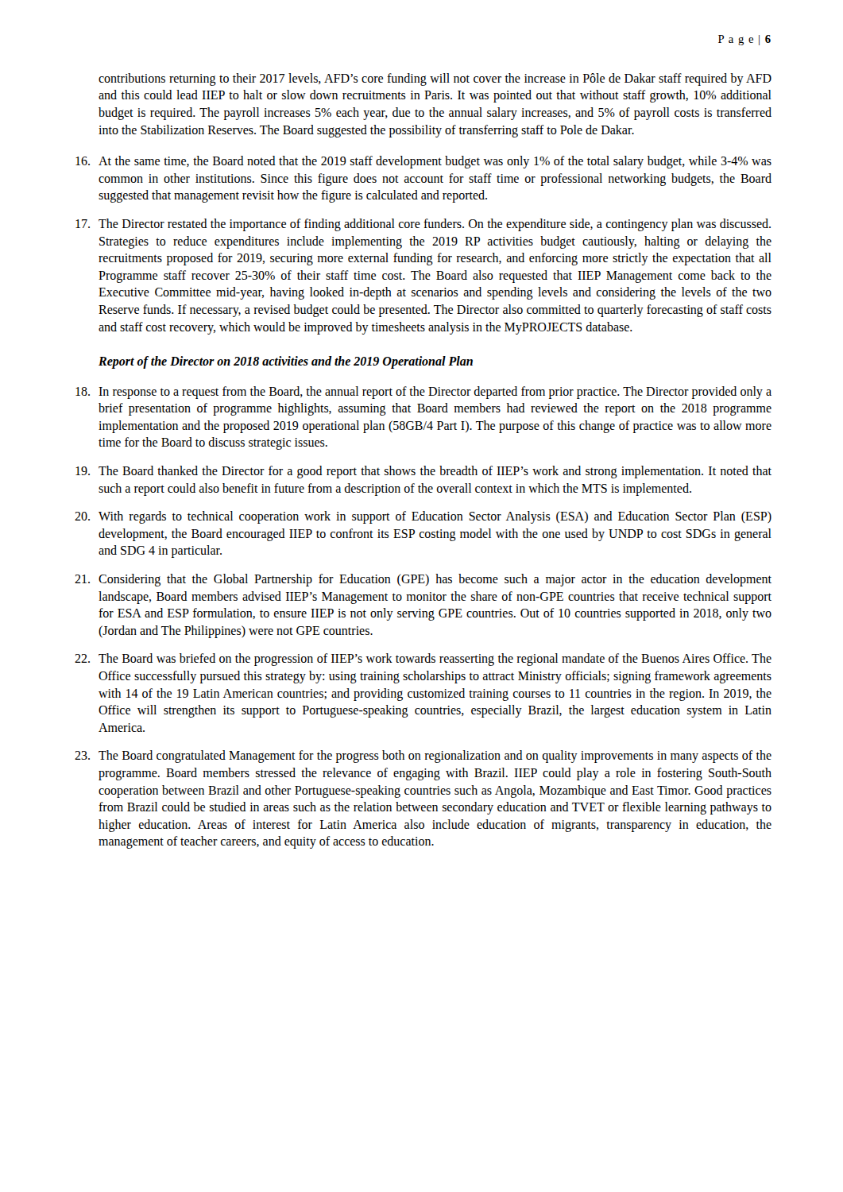P a g e | 6
contributions returning to their 2017 levels, AFD’s core funding will not cover the increase in Pôle de Dakar staff required by AFD and this could lead IIEP to halt or slow down recruitments in Paris. It was pointed out that without staff growth, 10% additional budget is required. The payroll increases 5% each year, due to the annual salary increases, and 5% of payroll costs is transferred into the Stabilization Reserves. The Board suggested the possibility of transferring staff to Pole de Dakar.
At the same time, the Board noted that the 2019 staff development budget was only 1% of the total salary budget, while 3-4% was common in other institutions. Since this figure does not account for staff time or professional networking budgets, the Board suggested that management revisit how the figure is calculated and reported.
The Director restated the importance of finding additional core funders. On the expenditure side, a contingency plan was discussed. Strategies to reduce expenditures include implementing the 2019 RP activities budget cautiously, halting or delaying the recruitments proposed for 2019, securing more external funding for research, and enforcing more strictly the expectation that all Programme staff recover 25-30% of their staff time cost. The Board also requested that IIEP Management come back to the Executive Committee mid-year, having looked in-depth at scenarios and spending levels and considering the levels of the two Reserve funds. If necessary, a revised budget could be presented. The Director also committed to quarterly forecasting of staff costs and staff cost recovery, which would be improved by timesheets analysis in the MyPROJECTS database.
Report of the Director on 2018 activities and the 2019 Operational Plan
In response to a request from the Board, the annual report of the Director departed from prior practice. The Director provided only a brief presentation of programme highlights, assuming that Board members had reviewed the report on the 2018 programme implementation and the proposed 2019 operational plan (58GB/4 Part I). The purpose of this change of practice was to allow more time for the Board to discuss strategic issues.
The Board thanked the Director for a good report that shows the breadth of IIEP’s work and strong implementation. It noted that such a report could also benefit in future from a description of the overall context in which the MTS is implemented.
With regards to technical cooperation work in support of Education Sector Analysis (ESA) and Education Sector Plan (ESP) development, the Board encouraged IIEP to confront its ESP costing model with the one used by UNDP to cost SDGs in general and SDG 4 in particular.
Considering that the Global Partnership for Education (GPE) has become such a major actor in the education development landscape, Board members advised IIEP’s Management to monitor the share of non-GPE countries that receive technical support for ESA and ESP formulation, to ensure IIEP is not only serving GPE countries. Out of 10 countries supported in 2018, only two (Jordan and The Philippines) were not GPE countries.
The Board was briefed on the progression of IIEP’s work towards reasserting the regional mandate of the Buenos Aires Office. The Office successfully pursued this strategy by: using training scholarships to attract Ministry officials; signing framework agreements with 14 of the 19 Latin American countries; and providing customized training courses to 11 countries in the region. In 2019, the Office will strengthen its support to Portuguese-speaking countries, especially Brazil, the largest education system in Latin America.
The Board congratulated Management for the progress both on regionalization and on quality improvements in many aspects of the programme. Board members stressed the relevance of engaging with Brazil. IIEP could play a role in fostering South-South cooperation between Brazil and other Portuguese-speaking countries such as Angola, Mozambique and East Timor. Good practices from Brazil could be studied in areas such as the relation between secondary education and TVET or flexible learning pathways to higher education. Areas of interest for Latin America also include education of migrants, transparency in education, the management of teacher careers, and equity of access to education.